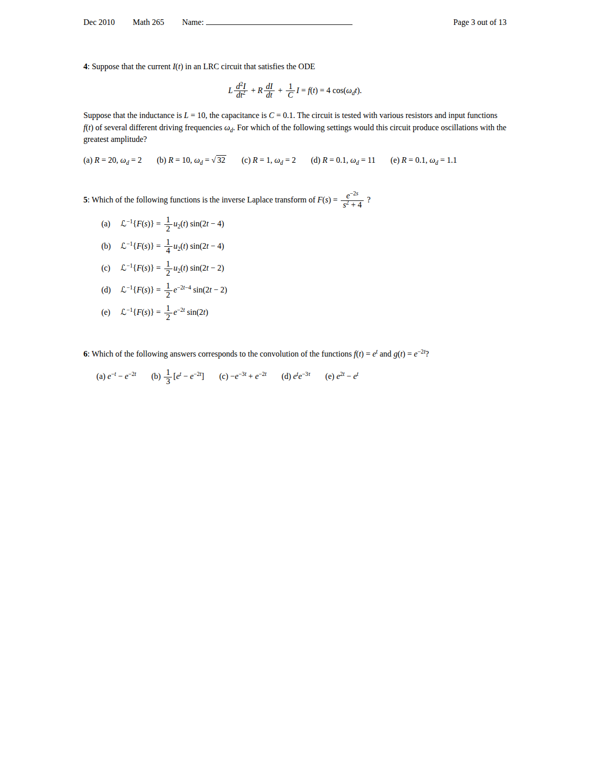Dec 2010 Math 265 Name:
Page 3 out of 13
4: Suppose that the current I(t) in an LRC circuit that satisfies the ODE
Ld2I dt2 + RdI dt + 1 C I = f(t) = 4 cos(ωdt).
Suppose that the inductance is L = 10, the capacitance is C = 0.1. The circuit is tested with various resistors and input functions f(t) of several different driving frequencies ωd. For which of the following settings would this circuit produce oscillations with the greatest amplitude?
(a) R = 20, ωd = 2 (b) R = 10, ωd = √32 (c) R = 1, ωd = 2 (d) R = 0.1, ωd = 11 (e) R = 0.1, ωd = 1.1
5: Which of the following functions is the inverse Laplace transform of F(s) = e−2s s2 + 4 ?
(a) ℒ−1{F(s)} = 12 u2(t) sin(2t − 4)
(b) ℒ−1{F(s)} = 14 u2(t) sin(2t − 4)
(c) ℒ−1{F(s)} = 12 u2(t) sin(2t − 2)
(d) ℒ−1{F(s)} = 12 e−2t−4 sin(2t − 2)
(e) ℒ−1{F(s)} = 12 e−2t sin(2t)
6: Which of the following answers corresponds to the convolution of the functions f(t) = et and g(t) = e−2t?
(a) e−t − e−2t (b) 13[et − e−2t] (c) −e−3t + e−2t (d) ete−3τ (e) e2t − et